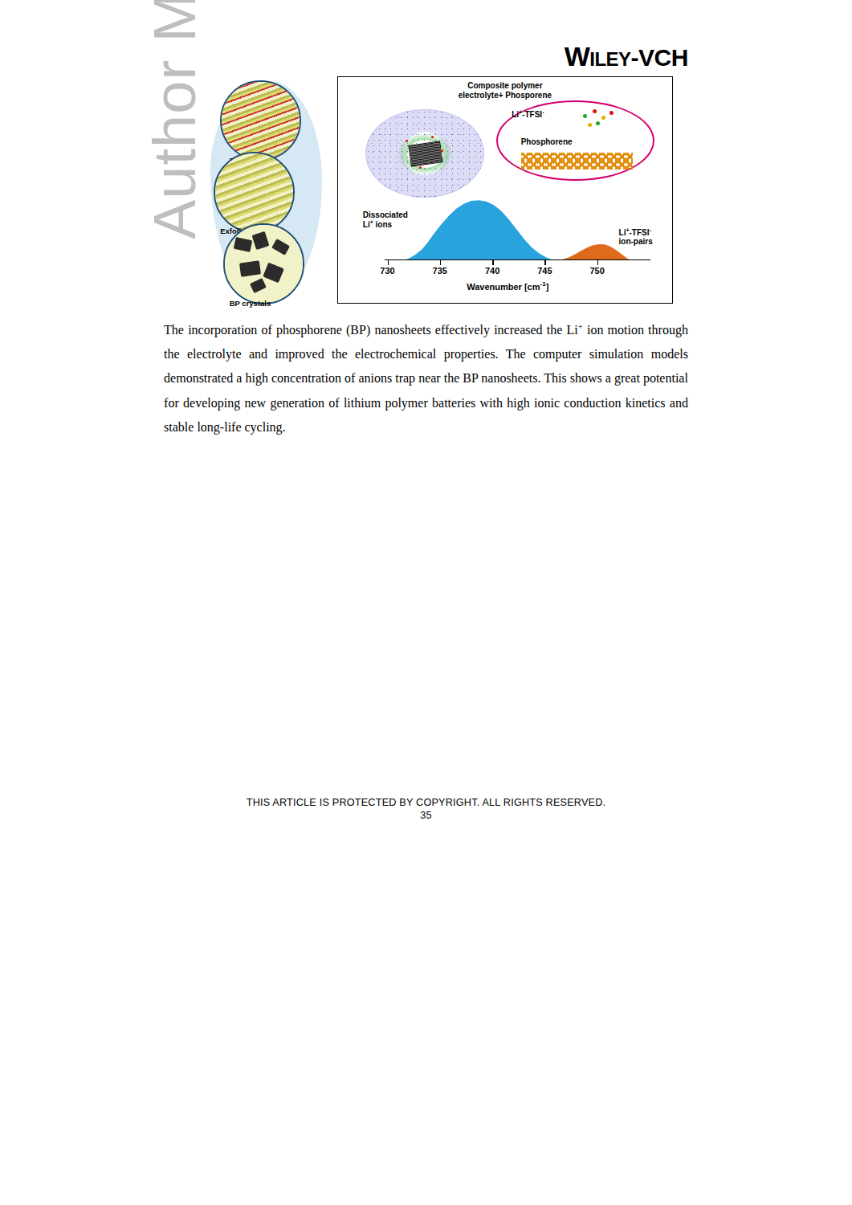Wiley-VCH
Author Manuscript
Passivation
Exfoliation
BP crystals
Composite polymer
electrolyte+ Phosporene
Li+-TFSI-
Phosphorene
Dissociated
Li+ ions
Li+-TFSI-
ion-pairs
730
735
740
745
750
Wavenumber [cm-1]
The incorporation of phosphorene (BP) nanosheets effectively increased the Li+ ion motion through the electrolyte and improved the electrochemical properties. The computer simulation models demonstrated a high concentration of anions trap near the BP nanosheets. This shows a great potential for developing new generation of lithium polymer batteries with high ionic conduction kinetics and stable long-life cycling.
THIS ARTICLE IS PROTECTED BY COPYRIGHT. ALL RIGHTS RESERVED.
35